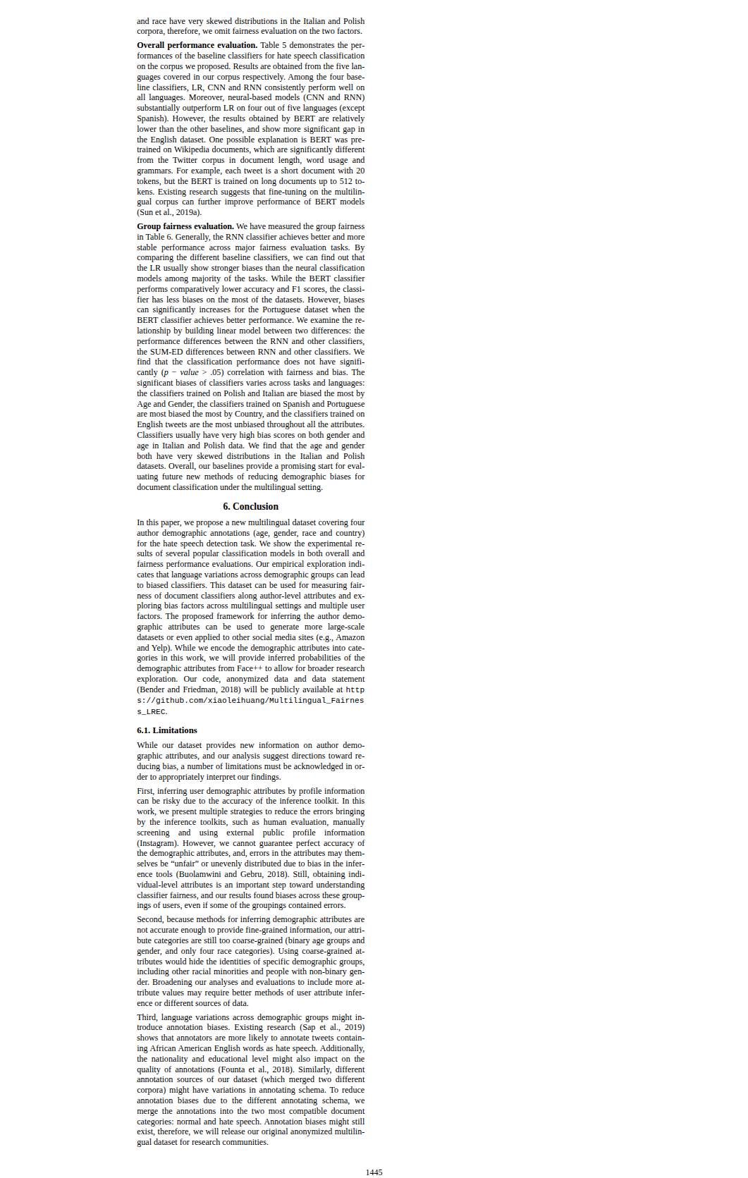and race have very skewed distributions in the Italian and Polish corpora, therefore, we omit fairness evaluation on the two factors.
Overall performance evaluation. Table 5 demonstrates the performances of the baseline classifiers for hate speech classification on the corpus we proposed. Results are obtained from the five languages covered in our corpus respectively. Among the four baseline classifiers, LR, CNN and RNN consistently perform well on all languages. Moreover, neural-based models (CNN and RNN) substantially outperform LR on four out of five languages (except Spanish). However, the results obtained by BERT are relatively lower than the other baselines, and show more significant gap in the English dataset. One possible explanation is BERT was pre-trained on Wikipedia documents, which are significantly different from the Twitter corpus in document length, word usage and grammars. For example, each tweet is a short document with 20 tokens, but the BERT is trained on long documents up to 512 tokens. Existing research suggests that fine-tuning on the multilingual corpus can further improve performance of BERT models (Sun et al., 2019a).
Group fairness evaluation. We have measured the group fairness in Table 6. Generally, the RNN classifier achieves better and more stable performance across major fairness evaluation tasks. By comparing the different baseline classifiers, we can find out that the LR usually show stronger biases than the neural classification models among majority of the tasks. While the BERT classifier performs comparatively lower accuracy and F1 scores, the classifier has less biases on the most of the datasets. However, biases can significantly increases for the Portuguese dataset when the BERT classifier achieves better performance. We examine the relationship by building linear model between two differences: the performance differences between the RNN and other classifiers, the SUM-ED differences between RNN and other classifiers. We find that the classification performance does not have significantly (p − value > .05) correlation with fairness and bias. The significant biases of classifiers varies across tasks and languages: the classifiers trained on Polish and Italian are biased the most by Age and Gender, the classifiers trained on Spanish and Portuguese are most biased the most by Country, and the classifiers trained on English tweets are the most unbiased throughout all the attributes. Classifiers usually have very high bias scores on both gender and age in Italian and Polish data. We find that the age and gender both have very skewed distributions in the Italian and Polish datasets. Overall, our baselines provide a promising start for evaluating future new methods of reducing demographic biases for document classification under the multilingual setting.
6. Conclusion
In this paper, we propose a new multilingual dataset covering four author demographic annotations (age, gender, race and country) for the hate speech detection task. We show the experimental results of several popular classification models in both overall and fairness performance evaluations. Our empirical exploration indicates that language variations across demographic groups can lead to biased classifiers. This dataset can be used for measuring fairness of document classifiers along author-level attributes and exploring bias factors across multilingual settings and multiple user factors. The proposed framework for inferring the author demographic attributes can be used to generate more large-scale datasets or even applied to other social media sites (e.g., Amazon and Yelp). While we encode the demographic attributes into categories in this work, we will provide inferred probabilities of the demographic attributes from Face++ to allow for broader research exploration. Our code, anonymized data and data statement (Bender and Friedman, 2018) will be publicly available at https://github.com/xiaoleihuang/Multilingual_Fairness_LREC.
6.1. Limitations
While our dataset provides new information on author demographic attributes, and our analysis suggest directions toward reducing bias, a number of limitations must be acknowledged in order to appropriately interpret our findings.
First, inferring user demographic attributes by profile information can be risky due to the accuracy of the inference toolkit. In this work, we present multiple strategies to reduce the errors bringing by the inference toolkits, such as human evaluation, manually screening and using external public profile information (Instagram). However, we cannot guarantee perfect accuracy of the demographic attributes, and, errors in the attributes may themselves be “unfair” or unevenly distributed due to bias in the inference tools (Buolamwini and Gebru, 2018). Still, obtaining individual-level attributes is an important step toward understanding classifier fairness, and our results found biases across these groupings of users, even if some of the groupings contained errors.
Second, because methods for inferring demographic attributes are not accurate enough to provide fine-grained information, our attribute categories are still too coarse-grained (binary age groups and gender, and only four race categories). Using coarse-grained attributes would hide the identities of specific demographic groups, including other racial minorities and people with non-binary gender. Broadening our analyses and evaluations to include more attribute values may require better methods of user attribute inference or different sources of data.
Third, language variations across demographic groups might introduce annotation biases. Existing research (Sap et al., 2019) shows that annotators are more likely to annotate tweets containing African American English words as hate speech. Additionally, the nationality and educational level might also impact on the quality of annotations (Founta et al., 2018). Similarly, different annotation sources of our dataset (which merged two different corpora) might have variations in annotating schema. To reduce annotation biases due to the different annotating schema, we merge the annotations into the two most compatible document categories: normal and hate speech. Annotation biases might still exist, therefore, we will release our original anonymized multilingual dataset for research communities.
1445